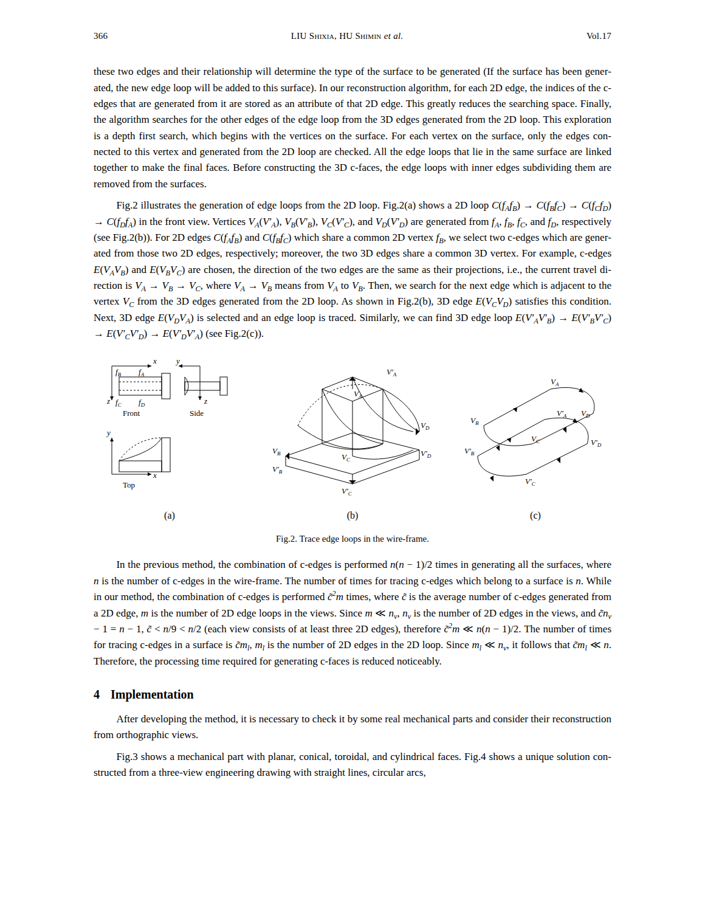366
LIU Shixia, HU Shimin et al.
Vol.17
these two edges and their relationship will determine the type of the surface to be generated (If the surface has been generated, the new edge loop will be added to this surface). In our reconstruction algorithm, for each 2D edge, the indices of the c-edges that are generated from it are stored as an attribute of that 2D edge. This greatly reduces the searching space. Finally, the algorithm searches for the other edges of the edge loop from the 3D edges generated from the 2D loop. This exploration is a depth first search, which begins with the vertices on the surface. For each vertex on the surface, only the edges connected to this vertex and generated from the 2D loop are checked. All the edge loops that lie in the same surface are linked together to make the final faces. Before constructing the 3D c-faces, the edge loops with inner edges subdividing them are removed from the surfaces.
Fig.2 illustrates the generation of edge loops from the 2D loop. Fig.2(a) shows a 2D loop C(fAfB) → C(fBfC) → C(fCfD) → C(fDfA) in the front view. Vertices VA(V′A), VB(V′B), VC(V′C), and VD(V′D) are generated from fA, fB, fC, and fD, respectively (see Fig.2(b)). For 2D edges C(fAfB) and C(fBfC) which share a common 2D vertex fB, we select two c-edges which are generated from those two 2D edges, respectively; moreover, the two 3D edges share a common 3D vertex. For example, c-edges E(VAVB) and E(VBVC) are chosen, the direction of the two edges are the same as their projections, i.e., the current travel direction is VA → VB → VC, where VA → VB means from VA to VB. Then, we search for the next edge which is adjacent to the vertex VC from the 3D edges generated from the 2D loop. As shown in Fig.2(b), 3D edge E(VCVD) satisfies this condition. Next, 3D edge E(VDVA) is selected and an edge loop is traced. Similarly, we can find 3D edge loop E(V′AV′B) → E(V′BV′C) → E(V′CV′D) → E(V′DV′A) (see Fig.2(c)).
x z fB fA fC fD y z y x Front Side Top
V′A VA VB V′B VD V′D VC V′C
VA VB V′A VD VC V′B V′D V′C
(a) (b) (c)
Fig.2. Trace edge loops in the wire-frame.
In the previous method, the combination of c-edges is performed n(n − 1)/2 times in generating all the surfaces, where n is the number of c-edges in the wire-frame. The number of times for tracing c-edges which belong to a surface is n. While in our method, the combination of c-edges is performed c̃2m times, where c̃ is the average number of c-edges generated from a 2D edge, m is the number of 2D edge loops in the views. Since m ≪ nv, nv is the number of 2D edges in the views, and c̃nv − 1 = n − 1, c̃ < n/9 < n/2 (each view consists of at least three 2D edges), therefore c̃2m ≪ n(n − 1)/2. The number of times for tracing c-edges in a surface is c̃ml, ml is the number of 2D edges in the 2D loop. Since ml ≪ nv, it follows that c̃ml ≪ n. Therefore, the processing time required for generating c-faces is reduced noticeably.
4 Implementation
After developing the method, it is necessary to check it by some real mechanical parts and consider their reconstruction from orthographic views.
Fig.3 shows a mechanical part with planar, conical, toroidal, and cylindrical faces. Fig.4 shows a unique solution constructed from a three-view engineering drawing with straight lines, circular arcs,